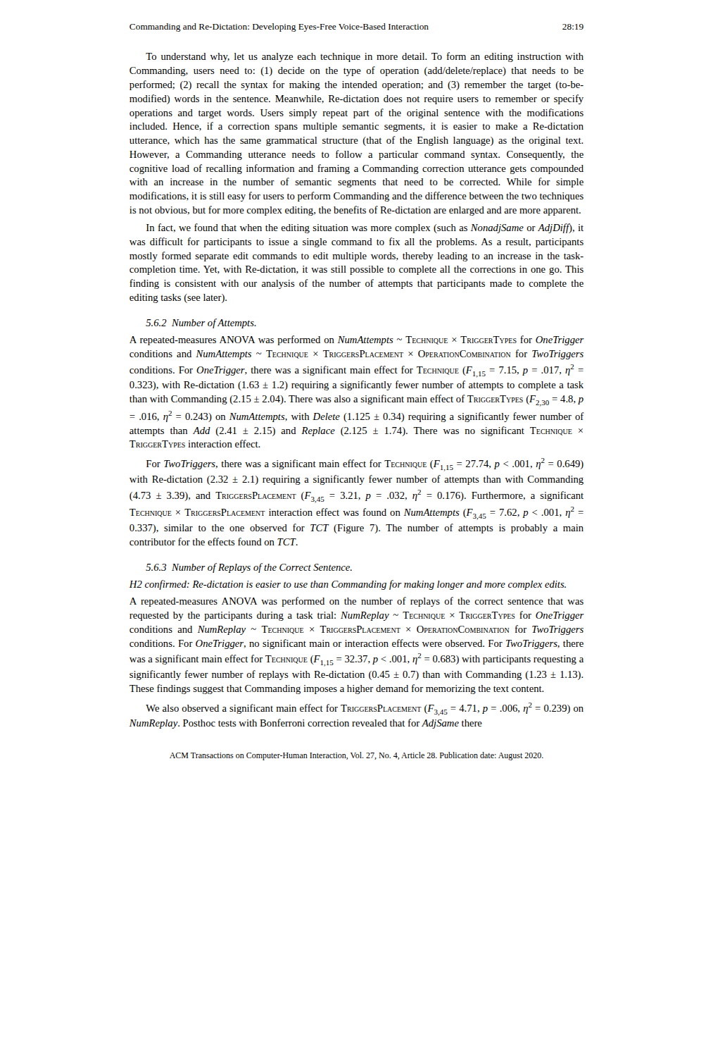Commanding and Re-Dictation: Developing Eyes-Free Voice-Based Interaction 28:19
To understand why, let us analyze each technique in more detail. To form an editing instruction with Commanding, users need to: (1) decide on the type of operation (add/delete/replace) that needs to be performed; (2) recall the syntax for making the intended operation; and (3) remember the target (to-be-modified) words in the sentence. Meanwhile, Re-dictation does not require users to remember or specify operations and target words. Users simply repeat part of the original sentence with the modifications included. Hence, if a correction spans multiple semantic segments, it is easier to make a Re-dictation utterance, which has the same grammatical structure (that of the English language) as the original text. However, a Commanding utterance needs to follow a particular command syntax. Consequently, the cognitive load of recalling information and framing a Commanding correction utterance gets compounded with an increase in the number of semantic segments that need to be corrected. While for simple modifications, it is still easy for users to perform Commanding and the difference between the two techniques is not obvious, but for more complex editing, the benefits of Re-dictation are enlarged and are more apparent.
In fact, we found that when the editing situation was more complex (such as NonadjSame or AdjDiff), it was difficult for participants to issue a single command to fix all the problems. As a result, participants mostly formed separate edit commands to edit multiple words, thereby leading to an increase in the task-completion time. Yet, with Re-dictation, it was still possible to complete all the corrections in one go. This finding is consistent with our analysis of the number of attempts that participants made to complete the editing tasks (see later).
5.6.2 Number of Attempts.
A repeated-measures ANOVA was performed on NumAttempts ~ Technique × TriggerTypes for OneTrigger conditions and NumAttempts ~ Technique × TriggersPlacement × OperationCombination for TwoTriggers conditions. For OneTrigger, there was a significant main effect for Technique (F1,15 = 7.15, p = .017, η2 = 0.323), with Re-dictation (1.63 ± 1.2) requiring a significantly fewer number of attempts to complete a task than with Commanding (2.15 ± 2.04). There was also a significant main effect of TriggerTypes (F2,30 = 4.8, p = .016, η2 = 0.243) on NumAttempts, with Delete (1.125 ± 0.34) requiring a significantly fewer number of attempts than Add (2.41 ± 2.15) and Replace (2.125 ± 1.74). There was no significant Technique × TriggerTypes interaction effect.
For TwoTriggers, there was a significant main effect for Technique (F1,15 = 27.74, p < .001, η2 = 0.649) with Re-dictation (2.32 ± 2.1) requiring a significantly fewer number of attempts than with Commanding (4.73 ± 3.39), and TriggersPlacement (F3,45 = 3.21, p = .032, η2 = 0.176). Furthermore, a significant Technique × TriggersPlacement interaction effect was found on NumAttempts (F3,45 = 7.62, p < .001, η2 = 0.337), similar to the one observed for TCT (Figure 7). The number of attempts is probably a main contributor for the effects found on TCT.
5.6.3 Number of Replays of the Correct Sentence.
H2 confirmed: Re-dictation is easier to use than Commanding for making longer and more complex edits.
A repeated-measures ANOVA was performed on the number of replays of the correct sentence that was requested by the participants during a task trial: NumReplay ~ Technique × TriggerTypes for OneTrigger conditions and NumReplay ~ Technique × TriggersPlacement × OperationCombination for TwoTriggers conditions. For OneTrigger, no significant main or interaction effects were observed. For TwoTriggers, there was a significant main effect for Technique (F1,15 = 32.37, p < .001, η2 = 0.683) with participants requesting a significantly fewer number of replays with Re-dictation (0.45 ± 0.7) than with Commanding (1.23 ± 1.13). These findings suggest that Commanding imposes a higher demand for memorizing the text content.
We also observed a significant main effect for TriggersPlacement (F3,45 = 4.71, p = .006, η2 = 0.239) on NumReplay. Posthoc tests with Bonferroni correction revealed that for AdjSame there
ACM Transactions on Computer-Human Interaction, Vol. 27, No. 4, Article 28. Publication date: August 2020.